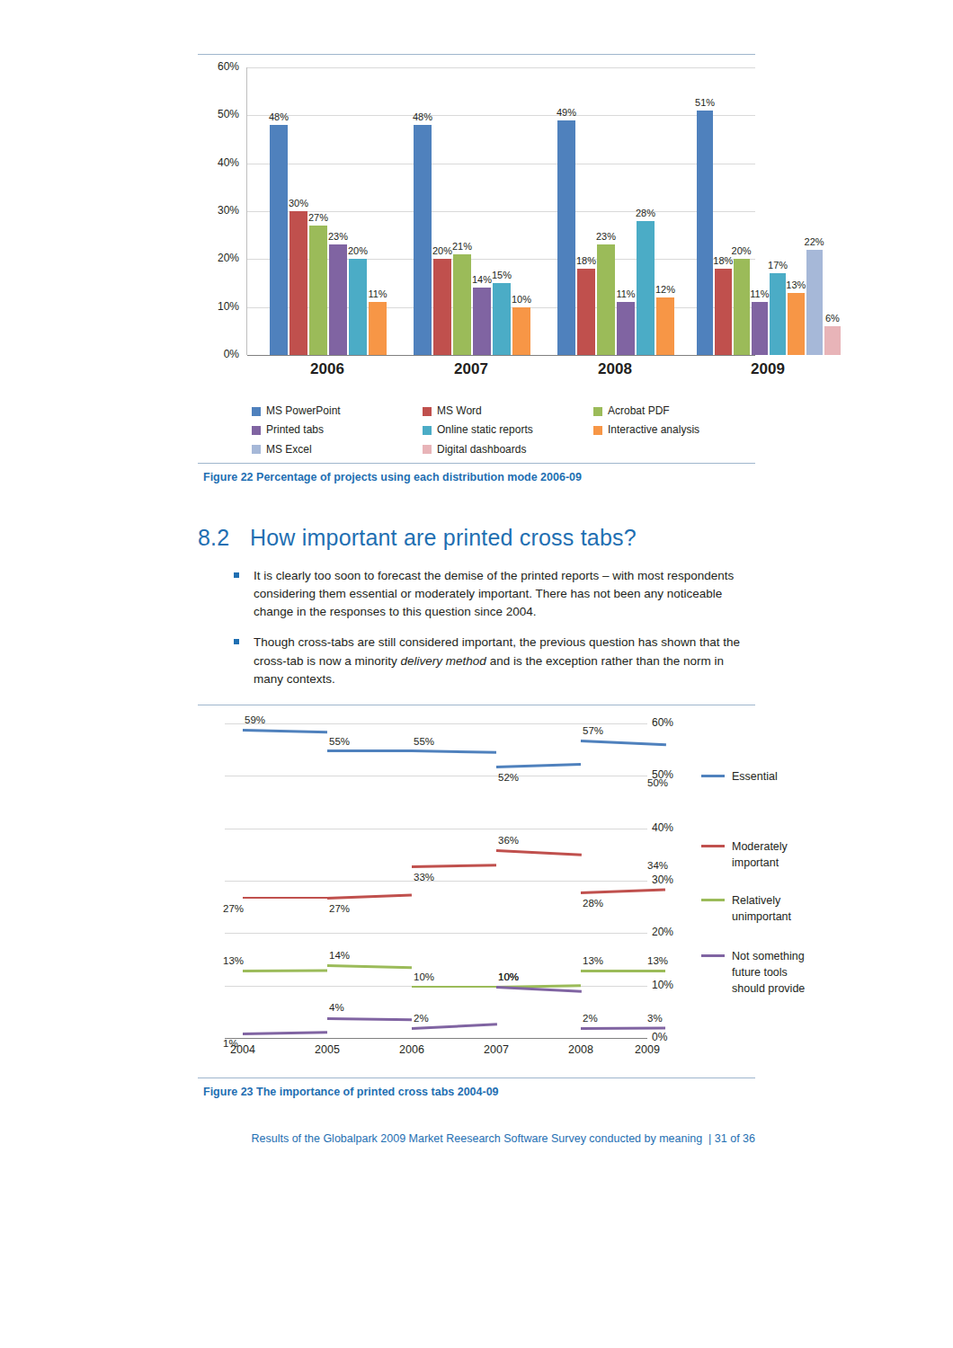60% 50% 40% 30% 20% 10% 0%
48%
30%
27%
23%
20%
11%
48%
20%
21%
14%
15%
10%
49%
18%
23%
11%
28%
12%
51%
18%
20%
11%
17%
13%
22%
6%
2006
2007
2008
2009
MS PowerPoint
MS Word
Acrobat PDF
Printed tabs
Online static reports
Interactive analysis
MS Excel
Digital dashboards
Figure 22 Percentage of projects using each distribution mode 2006-09
8.2 How important are printed cross tabs?
It is clearly too soon to forecast the demise of the printed reports – with most respondents considering them essential or moderately important. There has not been any noticeable change in the responses to this question since 2004.
Though cross-tabs are still considered important, the previous question has shown that the cross-tab is now a minority delivery method and is the exception rather than the norm in many contexts.
ESSENTIAL : 59,55,55,52,57,50 (y = 350 - pct*350/60)
59% 55% 55% 52% 57% 50%
27% 27% 33% 36% 28% 34%
13% 14% 10% 10% 13% 13%
1% 4% 2% 10% 2% 3%
60% 50% 40% 30% 20% 10% 0%
2004
2005
2006
2007
2008
2009
Essential
Moderately
important
Relatively
unimportant
Not something
future tools
should provide
Figure 23 The importance of printed cross tabs 2004-09
Results of the Globalpark 2009 Market Reesearch Software Survey conducted by meaning | 31 of 36